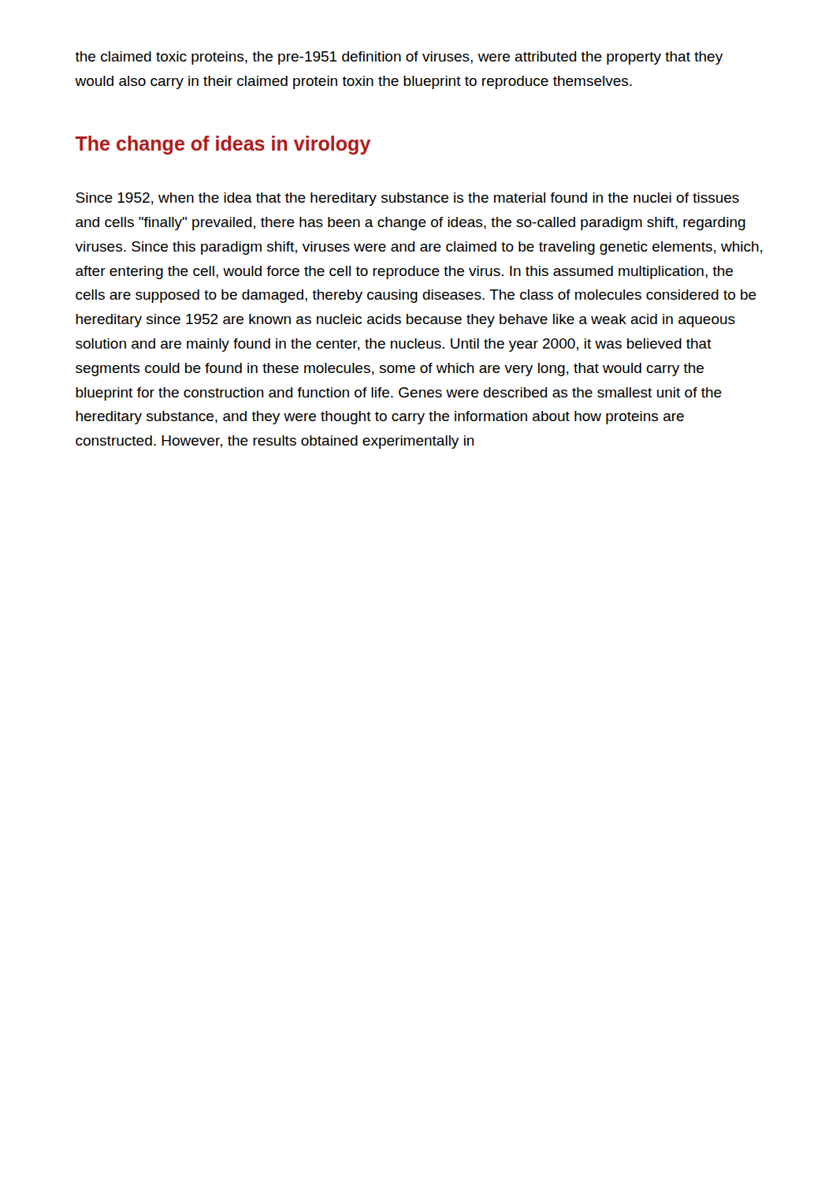the claimed toxic proteins, the pre-1951 definition of viruses, were attributed the property that they would also carry in their claimed protein toxin the blueprint to reproduce themselves.
The change of ideas in virology
Since 1952, when the idea that the hereditary substance is the material found in the nuclei of tissues and cells "finally" prevailed, there has been a change of ideas, the so-called paradigm shift, regarding viruses. Since this paradigm shift, viruses were and are claimed to be traveling genetic elements, which, after entering the cell, would force the cell to reproduce the virus. In this assumed multiplication, the cells are supposed to be damaged, thereby causing diseases. The class of molecules considered to be hereditary since 1952 are known as nucleic acids because they behave like a weak acid in aqueous solution and are mainly found in the center, the nucleus. Until the year 2000, it was believed that segments could be found in these molecules, some of which are very long, that would carry the blueprint for the construction and function of life. Genes were described as the smallest unit of the hereditary substance, and they were thought to carry the information about how proteins are constructed. However, the results obtained experimentally in